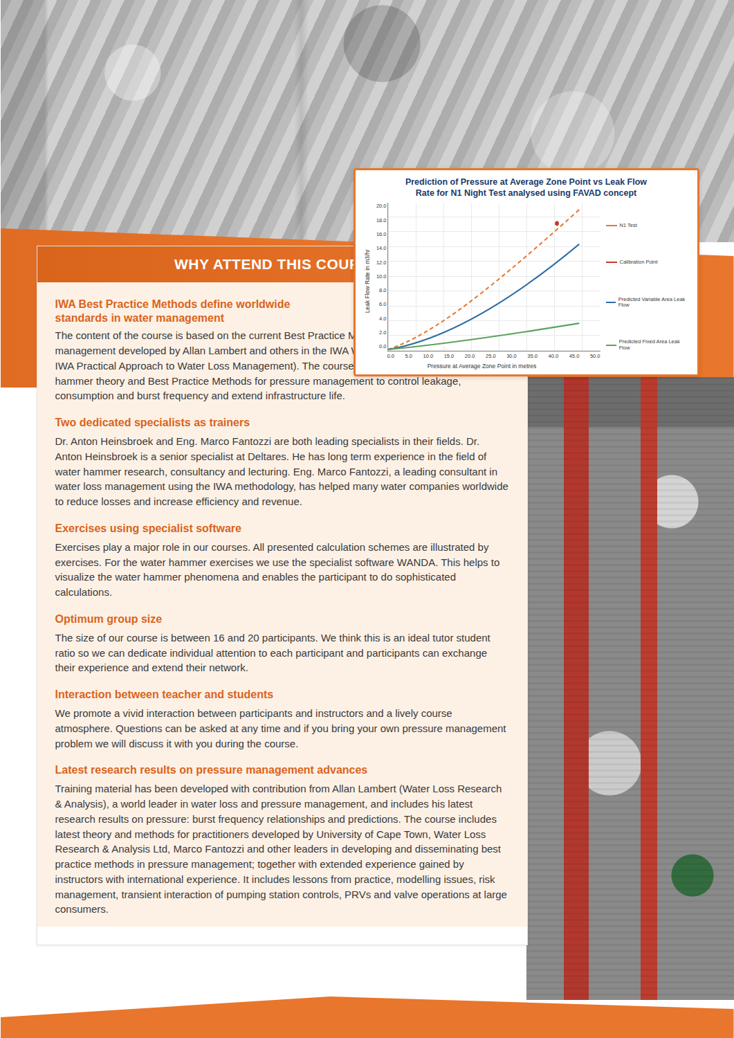Prediction of Pressure at Average Zone Point vs Leak Flow
Rate for N1 Night Test analysed using FAVAD concept
Leak Flow Rate in m3/hr
20.018.016.014.0 12.010.08.06.0 4.02.00.0
0.05.010.015.0 20.025.030.035.0 40.045.050.0
Pressure at Average Zone Point in metres
N1 Test
Calibration Point
Predicted Variable Area Leak Flow
Predicted Fixed Area Leak Flow
WHY ATTEND THIS COURSE?
IWA Best Practice Methods define worldwide
standards in water management
The content of the course is based on the current Best Practice Methods for water loss management developed by Allan Lambert and others in the IWA Water Loss Specialist Group (e.g. IWA Practical Approach to Water Loss Management). The course builds the bridge between water hammer theory and Best Practice Methods for pressure management to control leakage, consumption and burst frequency and extend infrastructure life.
Two dedicated specialists as trainers
Dr. Anton Heinsbroek and Eng. Marco Fantozzi are both leading specialists in their fields. Dr. Anton Heinsbroek is a senior specialist at Deltares. He has long term experience in the field of water hammer research, consultancy and lecturing. Eng. Marco Fantozzi, a leading consultant in water loss management using the IWA methodology, has helped many water companies worldwide to reduce losses and increase efficiency and revenue.
Exercises using specialist software
Exercises play a major role in our courses. All presented calculation schemes are illustrated by exercises. For the water hammer exercises we use the specialist software WANDA. This helps to visualize the water hammer phenomena and enables the participant to do sophisticated calculations.
Optimum group size
The size of our course is between 16 and 20 participants. We think this is an ideal tutor student ratio so we can dedicate individual attention to each participant and participants can exchange their experience and extend their network.
Interaction between teacher and students
We promote a vivid interaction between participants and instructors and a lively course atmosphere. Questions can be asked at any time and if you bring your own pressure management problem we will discuss it with you during the course.
Latest research results on pressure management advances
Training material has been developed with contribution from Allan Lambert (Water Loss Research & Analysis), a world leader in water loss and pressure management, and includes his latest research results on pressure: burst frequency relationships and predictions. The course includes latest theory and methods for practitioners developed by University of Cape Town, Water Loss Research & Analysis Ltd, Marco Fantozzi and other leaders in developing and disseminating best practice methods in pressure management; together with extended experience gained by instructors with international experience. It includes lessons from practice, modelling issues, risk management, transient interaction of pumping station controls, PRVs and valve operations at large consumers.